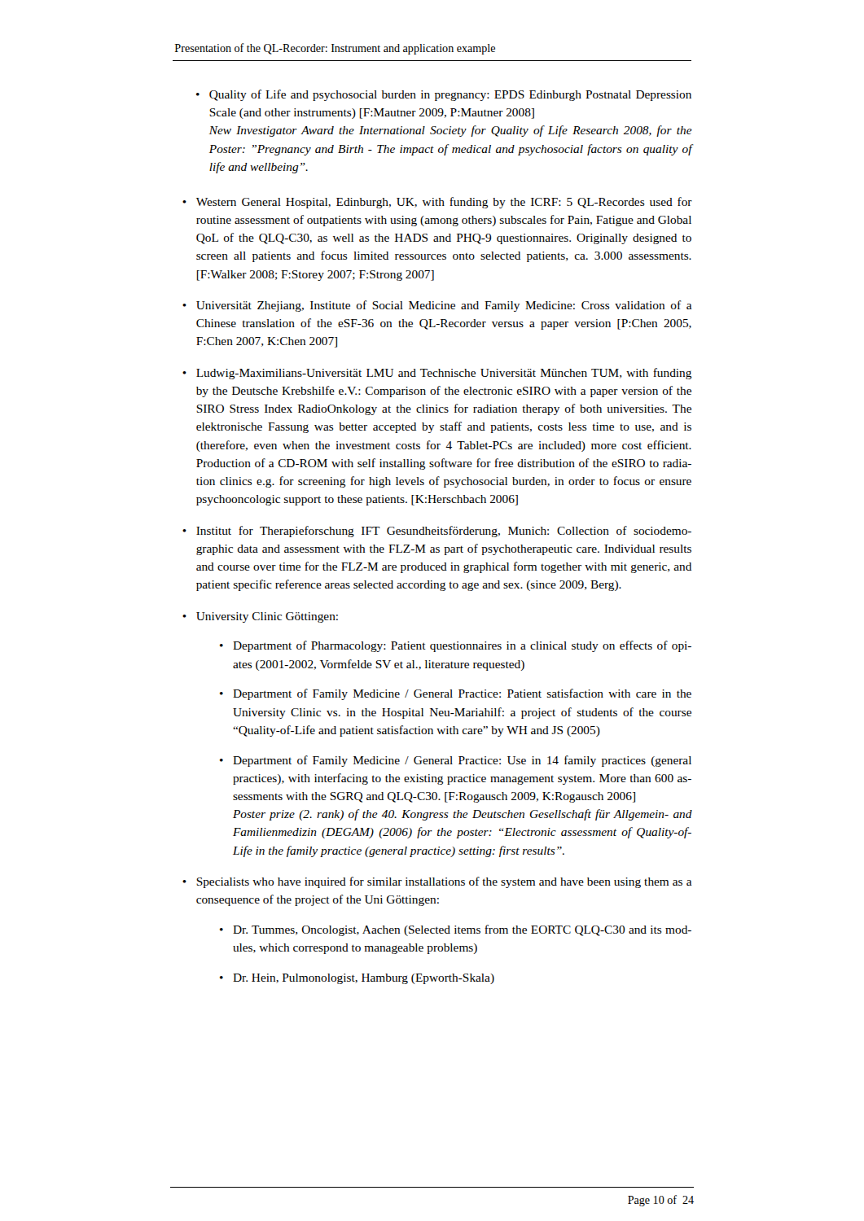Presentation of the QL-Recorder: Instrument and application example
Quality of Life and psychosocial burden in pregnancy: EPDS Edinburgh Postnatal Depression Scale (and other instruments) [F:Mautner 2009, P:Mautner 2008]
New Investigator Award the International Society for Quality of Life Research 2008, for the Poster: ”Pregnancy and Birth - The impact of medical and psychosocial factors on quality of life and wellbeing”.
Western General Hospital, Edinburgh, UK, with funding by the ICRF: 5 QL-Recordes used for routine assessment of outpatients with using (among others) subscales for Pain, Fatigue and Global QoL of the QLQ-C30, as well as the HADS and PHQ-9 questionnaires. Originally designed to screen all patients and focus limited ressources onto selected patients, ca. 3.000 assessments. [F:Walker 2008; F:Storey 2007; F:Strong 2007]
Universität Zhejiang, Institute of Social Medicine and Family Medicine: Cross validation of a Chinese translation of the eSF-36 on the QL-Recorder versus a paper version [P:Chen 2005, F:Chen 2007, K:Chen 2007]
Ludwig-Maximilians-Universität LMU and Technische Universität München TUM, with funding by the Deutsche Krebshilfe e.V.: Comparison of the electronic eSIRO with a paper version of the SIRO Stress Index RadioOnkology at the clinics for radiation therapy of both universities. The elektronische Fassung was better accepted by staff and patients, costs less time to use, and is (therefore, even when the investment costs for 4 Tablet-PCs are included) more cost efficient. Production of a CD-ROM with self installing software for free distribution of the eSIRO to radiation clinics e.g. for screening for high levels of psychosocial burden, in order to focus or ensure psychooncologic support to these patients. [K:Herschbach 2006]
Institut for Therapieforschung IFT Gesundheitsförderung, Munich: Collection of sociodemographic data and assessment with the FLZ-M as part of psychotherapeutic care. Individual results and course over time for the FLZ-M are produced in graphical form together with mit generic, and patient specific reference areas selected according to age and sex. (since 2009, Berg).
University Clinic Göttingen:
Department of Pharmacology: Patient questionnaires in a clinical study on effects of opiates (2001-2002, Vormfelde SV et al., literature requested)
Department of Family Medicine / General Practice: Patient satisfaction with care in the University Clinic vs. in the Hospital Neu-Mariahilf: a project of students of the course “Quality-of-Life and patient satisfaction with care” by WH and JS (2005)
Department of Family Medicine / General Practice: Use in 14 family practices (general practices), with interfacing to the existing practice management system. More than 600 assessments with the SGRQ and QLQ-C30. [F:Rogausch 2009, K:Rogausch 2006]
Poster prize (2. rank) of the 40. Kongress the Deutschen Gesellschaft für Allgemein- and Familienmedizin (DEGAM) (2006) for the poster: “Electronic assessment of Quality-of-Life in the family practice (general practice) setting: first results”.
Specialists who have inquired for similar installations of the system and have been using them as a consequence of the project of the Uni Göttingen:
Dr. Tummes, Oncologist, Aachen (Selected items from the EORTC QLQ-C30 and its modules, which correspond to manageable problems)
Dr. Hein, Pulmonologist, Hamburg (Epworth-Skala)
Page 10 of 24